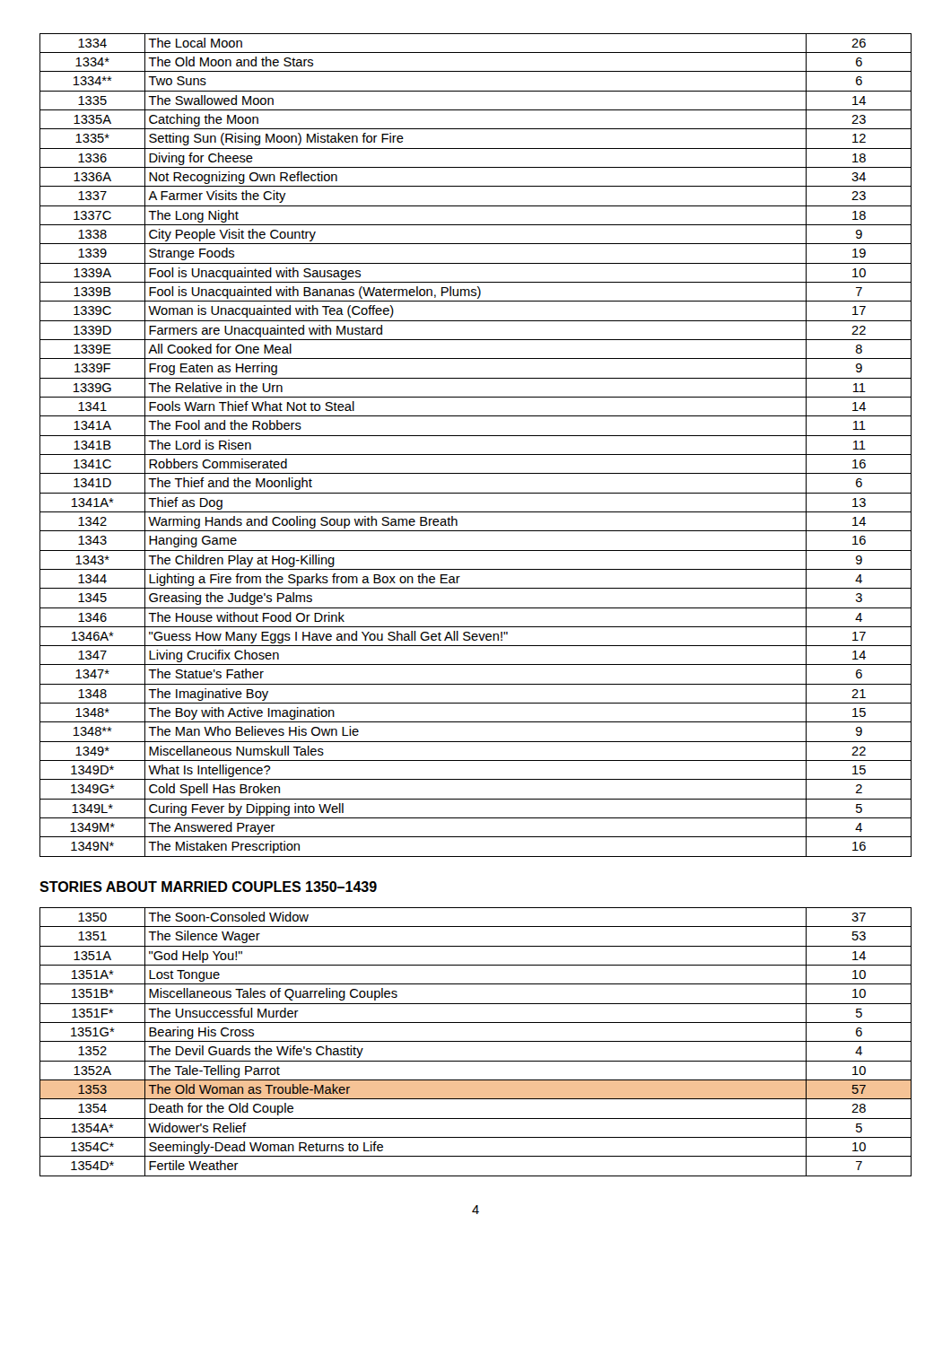| 1334 | The Local Moon | 26 |
| 1334* | The Old Moon and the Stars | 6 |
| 1334** | Two Suns | 6 |
| 1335 | The Swallowed Moon | 14 |
| 1335A | Catching the Moon | 23 |
| 1335* | Setting Sun (Rising Moon) Mistaken for Fire | 12 |
| 1336 | Diving for Cheese | 18 |
| 1336A | Not Recognizing Own Reflection | 34 |
| 1337 | A Farmer Visits the City | 23 |
| 1337C | The Long Night | 18 |
| 1338 | City People Visit the Country | 9 |
| 1339 | Strange Foods | 19 |
| 1339A | Fool is Unacquainted with Sausages | 10 |
| 1339B | Fool is Unacquainted with Bananas (Watermelon, Plums) | 7 |
| 1339C | Woman is Unacquainted with Tea (Coffee) | 17 |
| 1339D | Farmers are Unacquainted with Mustard | 22 |
| 1339E | All Cooked for One Meal | 8 |
| 1339F | Frog Eaten as Herring | 9 |
| 1339G | The Relative in the Urn | 11 |
| 1341 | Fools Warn Thief What Not to Steal | 14 |
| 1341A | The Fool and the Robbers | 11 |
| 1341B | The Lord is Risen | 11 |
| 1341C | Robbers Commiserated | 16 |
| 1341D | The Thief and the Moonlight | 6 |
| 1341A* | Thief as Dog | 13 |
| 1342 | Warming Hands and Cooling Soup with Same Breath | 14 |
| 1343 | Hanging Game | 16 |
| 1343* | The Children Play at Hog-Killing | 9 |
| 1344 | Lighting a Fire from the Sparks from a Box on the Ear | 4 |
| 1345 | Greasing the Judge's Palms | 3 |
| 1346 | The House without Food Or Drink | 4 |
| 1346A* | "Guess How Many Eggs I Have and You Shall Get All Seven!" | 17 |
| 1347 | Living Crucifix Chosen | 14 |
| 1347* | The Statue's Father | 6 |
| 1348 | The Imaginative Boy | 21 |
| 1348* | The Boy with Active Imagination | 15 |
| 1348** | The Man Who Believes His Own Lie | 9 |
| 1349* | Miscellaneous Numskull Tales | 22 |
| 1349D* | What Is Intelligence? | 15 |
| 1349G* | Cold Spell Has Broken | 2 |
| 1349L* | Curing Fever by Dipping into Well | 5 |
| 1349M* | The Answered Prayer | 4 |
| 1349N* | The Mistaken Prescription | 16 |
STORIES ABOUT MARRIED COUPLES 1350–1439
| 1350 | The Soon-Consoled Widow | 37 |
| 1351 | The Silence Wager | 53 |
| 1351A | "God Help You!" | 14 |
| 1351A* | Lost Tongue | 10 |
| 1351B* | Miscellaneous Tales of Quarreling Couples | 10 |
| 1351F* | The Unsuccessful Murder | 5 |
| 1351G* | Bearing His Cross | 6 |
| 1352 | The Devil Guards the Wife's Chastity | 4 |
| 1352A | The Tale-Telling Parrot | 10 |
| 1353 | The Old Woman as Trouble-Maker | 57 |
| 1354 | Death for the Old Couple | 28 |
| 1354A* | Widower's Relief | 5 |
| 1354C* | Seemingly-Dead Woman Returns to Life | 10 |
| 1354D* | Fertile Weather | 7 |
4